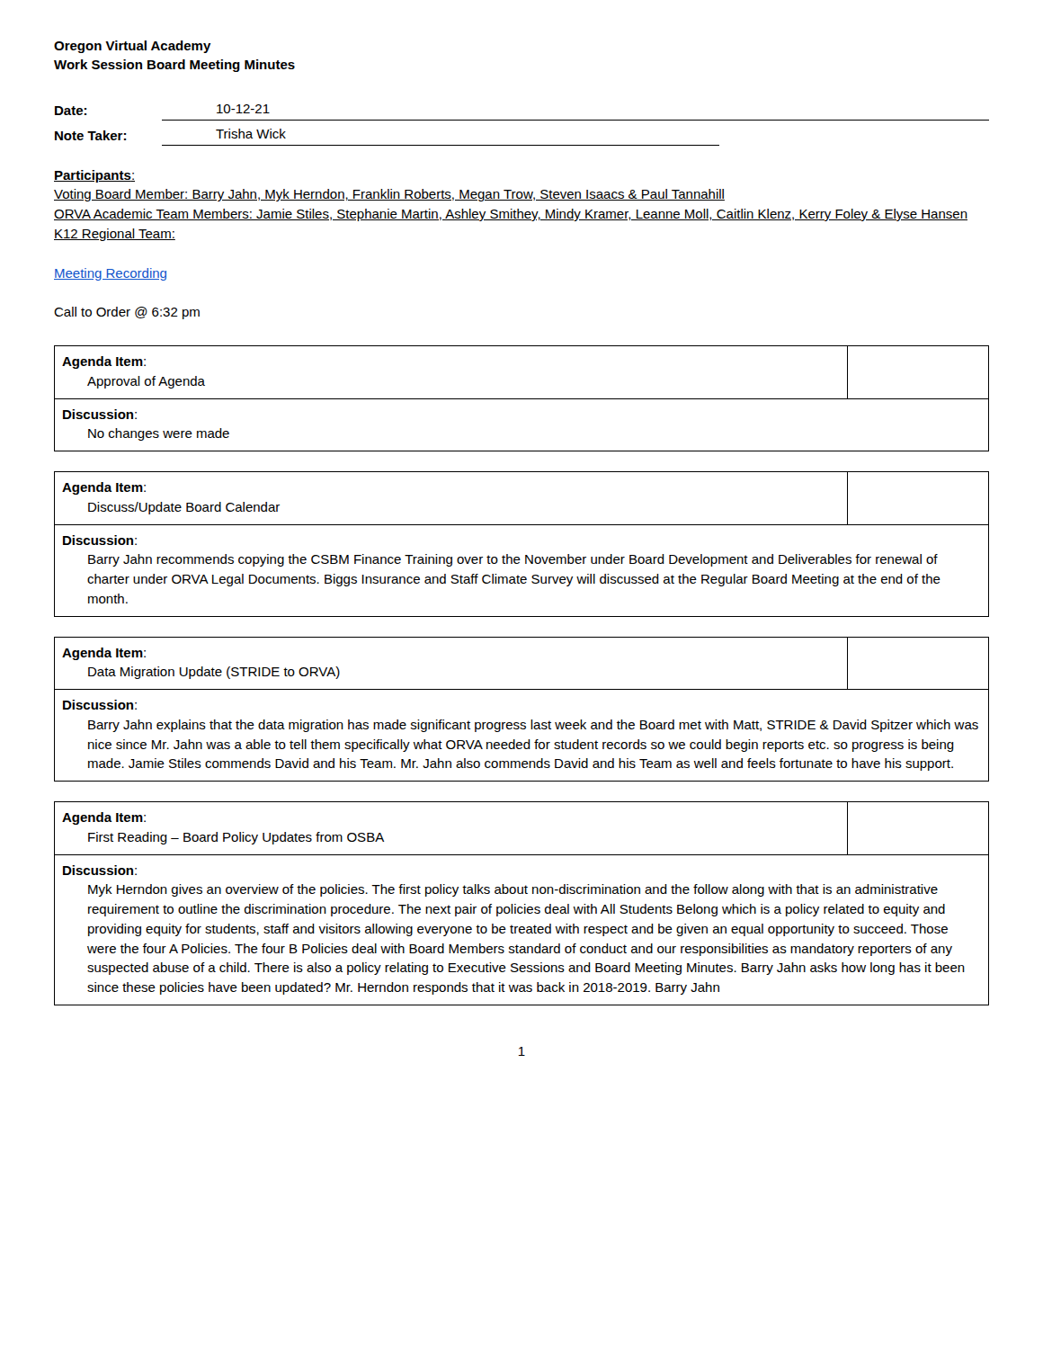Oregon Virtual Academy
Work Session Board Meeting Minutes
Date:
10-12-21
Note Taker:
Trisha Wick
Participants:
Voting Board Member: Barry Jahn, Myk Herndon, Franklin Roberts, Megan Trow, Steven Isaacs & Paul Tannahill
ORVA Academic Team Members: Jamie Stiles, Stephanie Martin, Ashley Smithey, Mindy Kramer, Leanne Moll, Caitlin Klenz, Kerry Foley & Elyse Hansen
K12 Regional Team:
Meeting Recording
Call to Order @ 6:32 pm
| Agenda Item : Approval of Agenda | |
| Discussion : No changes were made |
| Agenda Item : Discuss/Update Board Calendar | |
| Discussion : Barry Jahn recommends copying the CSBM Finance Training over to the November under Board Development and Deliverables for renewal of charter under ORVA Legal Documents. Biggs Insurance and Staff Climate Survey will discussed at the Regular Board Meeting at the end of the month. |
| Agenda Item : Data Migration Update (STRIDE to ORVA) | |
| Discussion : Barry Jahn explains that the data migration has made significant progress last week and the Board met with Matt, STRIDE & David Spitzer which was nice since Mr. Jahn was a able to tell them specifically what ORVA needed for student records so we could begin reports etc. so progress is being made. Jamie Stiles commends David and his Team. Mr. Jahn also commends David and his Team as well and feels fortunate to have his support. |
| Agenda Item : First Reading – Board Policy Updates from OSBA | |
| Discussion : Myk Herndon gives an overview of the policies. The first policy talks about non-discrimination and the follow along with that is an administrative requirement to outline the discrimination procedure. The next pair of policies deal with All Students Belong which is a policy related to equity and providing equity for students, staff and visitors allowing everyone to be treated with respect and be given an equal opportunity to succeed. Those were the four A Policies. The four B Policies deal with Board Members standard of conduct and our responsibilities as mandatory reporters of any suspected abuse of a child. There is also a policy relating to Executive Sessions and Board Meeting Minutes. Barry Jahn asks how long has it been since these policies have been updated? Mr. Herndon responds that it was back in 2018-2019. Barry Jahn |
1